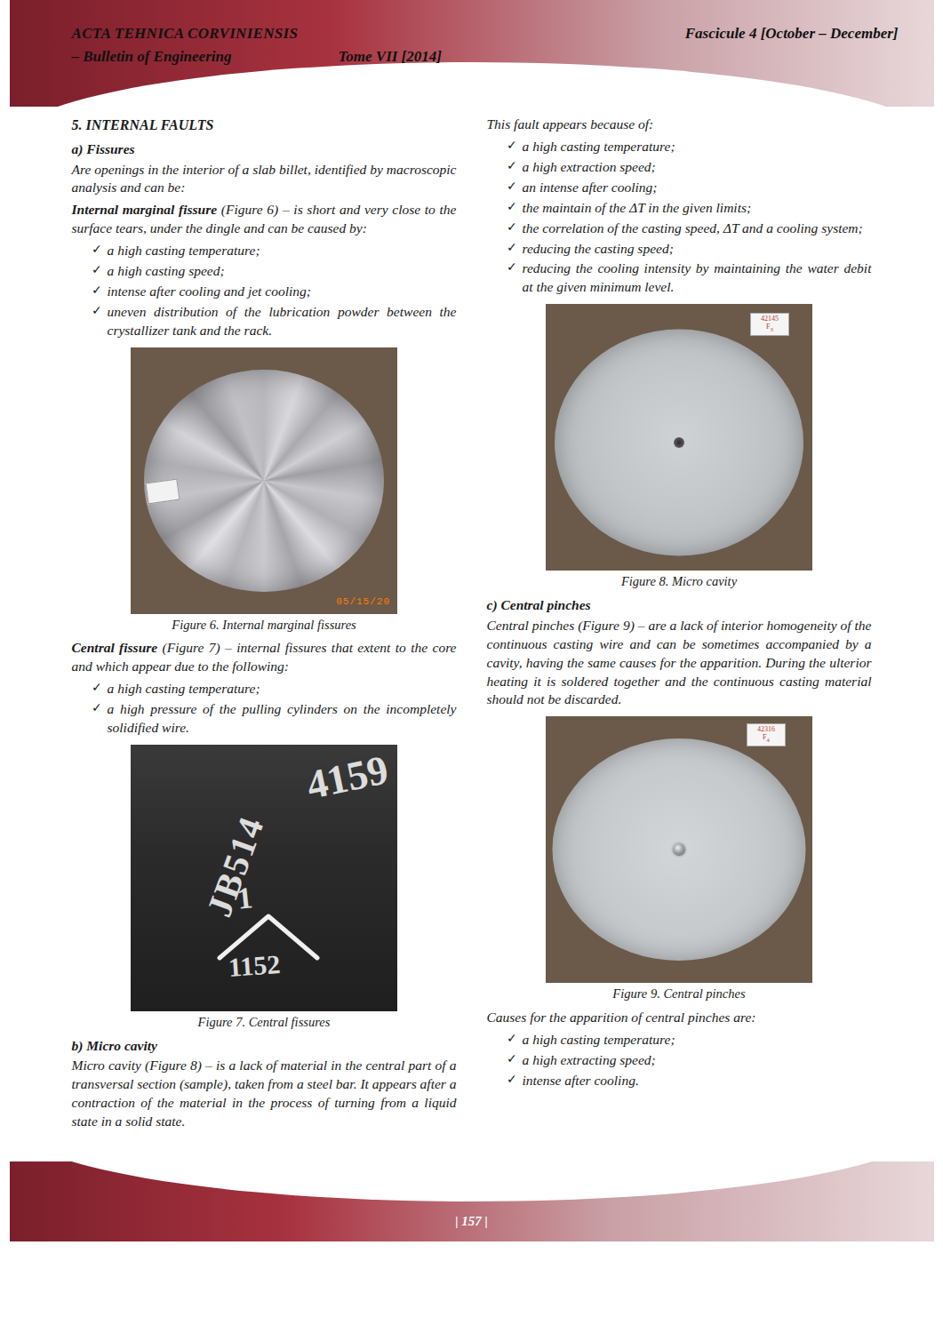ACTA TEHNICA CORVINIENSIS Fascicule 4 [October – December]
– Bulletin of Engineering Tome VII [2014]
5. INTERNAL FAULTS
a) Fissures
Are openings in the interior of a slab billet, identified by macroscopic analysis and can be:
Internal marginal fissure (Figure 6) – is short and very close to the surface tears, under the dingle and can be caused by:
a high casting temperature;
a high casting speed;
intense after cooling and jet cooling;
uneven distribution of the lubrication powder between the crystallizer tank and the rack.
05/15/20
Figure 6. Internal marginal fissures
Central fissure (Figure 7) – internal fissures that extent to the core and which appear due to the following:
a high casting temperature;
a high pressure of the pulling cylinders on the incompletely solidified wire.
4159
JB514
1
1152
Figure 7. Central fissures
b) Micro cavity
Micro cavity (Figure 8) – is a lack of material in the central part of a transversal section (sample), taken from a steel bar. It appears after a contraction of the material in the process of turning from a liquid state in a solid state.
This fault appears because of:
a high casting temperature;
a high extraction speed;
an intense after cooling;
the maintain of the ΔT in the given limits;
the correlation of the casting speed, ΔT and a cooling system;
reducing the casting speed;
reducing the cooling intensity by maintaining the water debit at the given minimum level.
42145
F3
Figure 8. Micro cavity
c) Central pinches
Central pinches (Figure 9) – are a lack of interior homogeneity of the continuous casting wire and can be sometimes accompanied by a cavity, having the same causes for the apparition. During the ulterior heating it is soldered together and the continuous casting material should not be discarded.
42316
F4
Figure 9. Central pinches
Causes for the apparition of central pinches are:
a high casting temperature;
a high extracting speed;
intense after cooling.
| 157 |